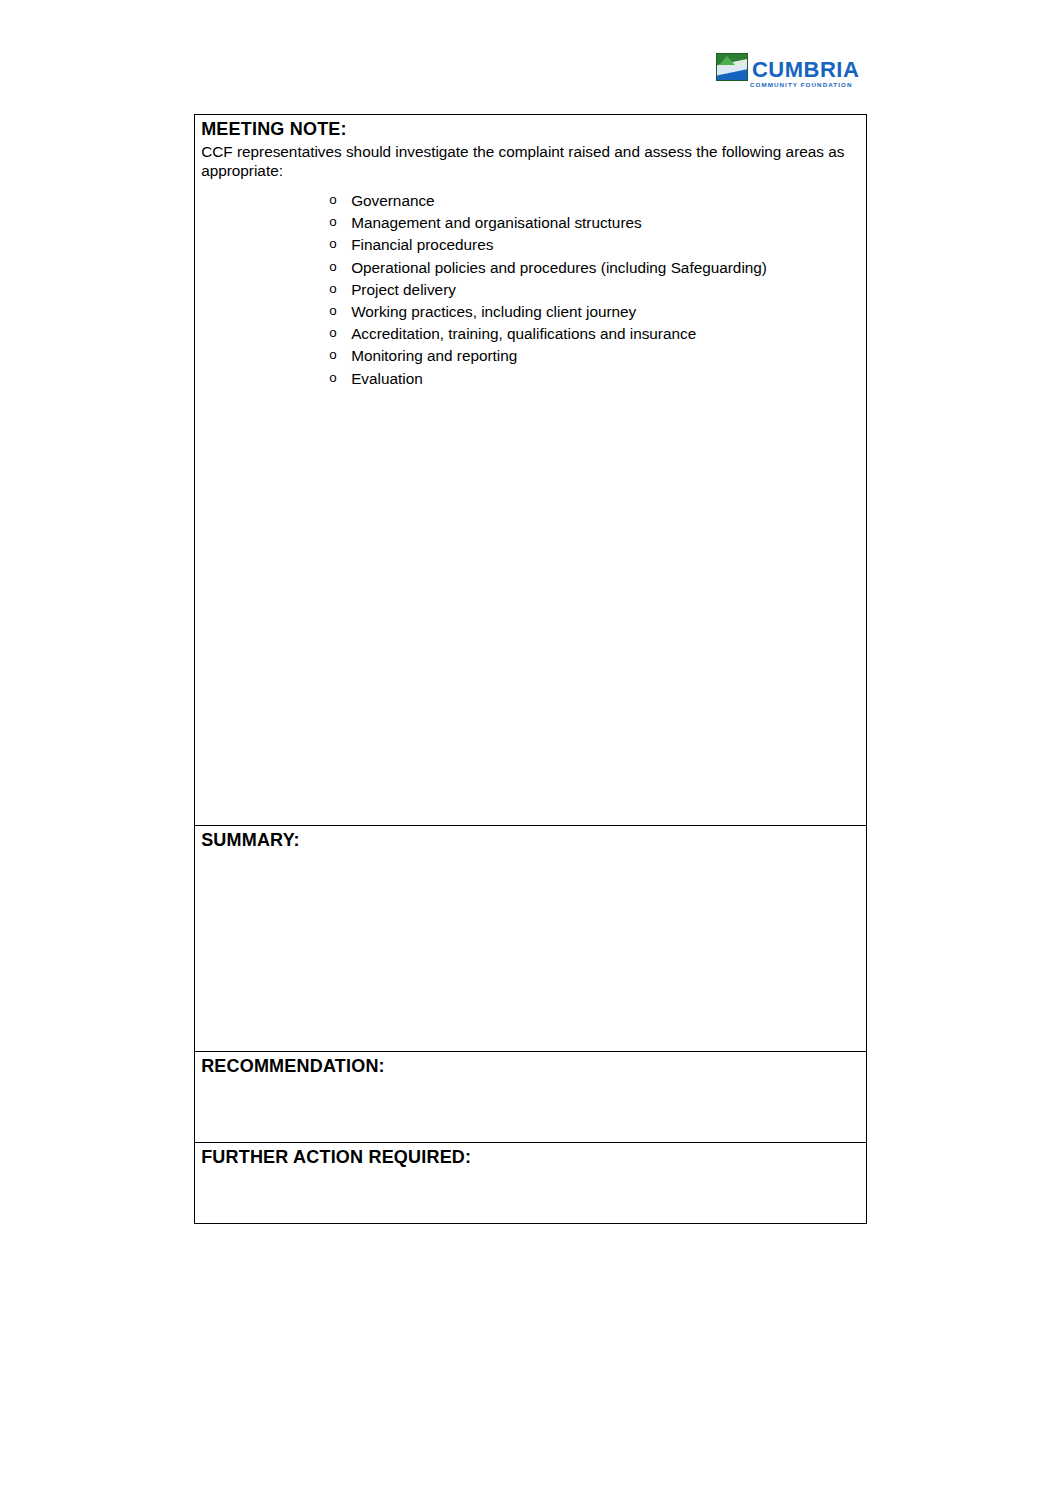CUMBRIA
COMMUNITY FOUNDATION
| MEETING NOTE: CCF representatives should investigate the complaint raised and assess the following areas as appropriate: Governance Management and organisational structures Financial procedures Operational policies and procedures (including Safeguarding) Project delivery Working practices, including client journey Accreditation, training, qualifications and insurance Monitoring and reporting Evaluation |
| SUMMARY: |
| RECOMMENDATION: |
| FURTHER ACTION REQUIRED: |